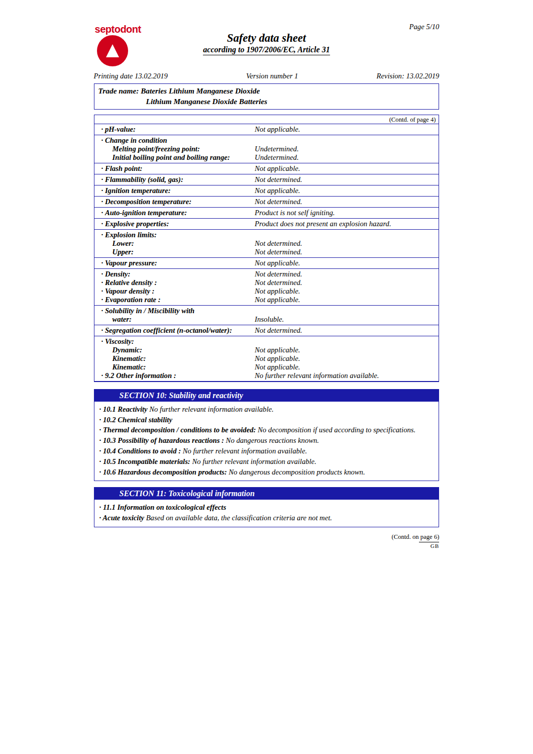septodont
Page 5/10
Safety data sheet
according to 1907/2006/EC, Article 31
Printing date 13.02.2019 Version number 1 Revision: 13.02.2019
Trade name: Bateries Lithium Manganese Dioxide
Lithium Manganese Dioxide Batteries
(Contd. of page 4)
| pH-value: | Not applicable. |
| Change in condition Melting point/freezing point: Initial boiling point and boiling range: | Undetermined. Undetermined. |
| Flash point: | Not applicable. |
| Flammability (solid, gas): | Not determined. |
| Ignition temperature: | Not applicable. |
| Decomposition temperature: | Not determined. |
| Auto-ignition temperature: | Product is not self igniting. |
| Explosive properties: | Product does not present an explosion hazard. |
| Explosion limits: Lower: Upper: | Not determined. Not determined. |
| Vapour pressure: | Not applicable. |
| Density: Relative density : Vapour density : Evaporation rate : | Not determined. Not determined. Not applicable. Not applicable. |
| Solubility in / Miscibility with water: | Insoluble. |
| Segregation coefficient (n-octanol/water): | Not determined. |
| Viscosity: Dynamic: Kinematic: Kinematic: 9.2 Other information : | Not applicable. Not applicable. Not applicable. No further relevant information available. |
SECTION 10: Stability and reactivity
· 10.1 Reactivity No further relevant information available.
· 10.2 Chemical stability
· Thermal decomposition / conditions to be avoided: No decomposition if used according to specifications.
· 10.3 Possibility of hazardous reactions : No dangerous reactions known.
· 10.4 Conditions to avoid : No further relevant information available.
· 10.5 Incompatible materials: No further relevant information available.
· 10.6 Hazardous decomposition products: No dangerous decomposition products known.
SECTION 11: Toxicological information
· 11.1 Information on toxicological effects
· Acute toxicity Based on available data, the classification criteria are not met.
(Contd. on page 6) GB